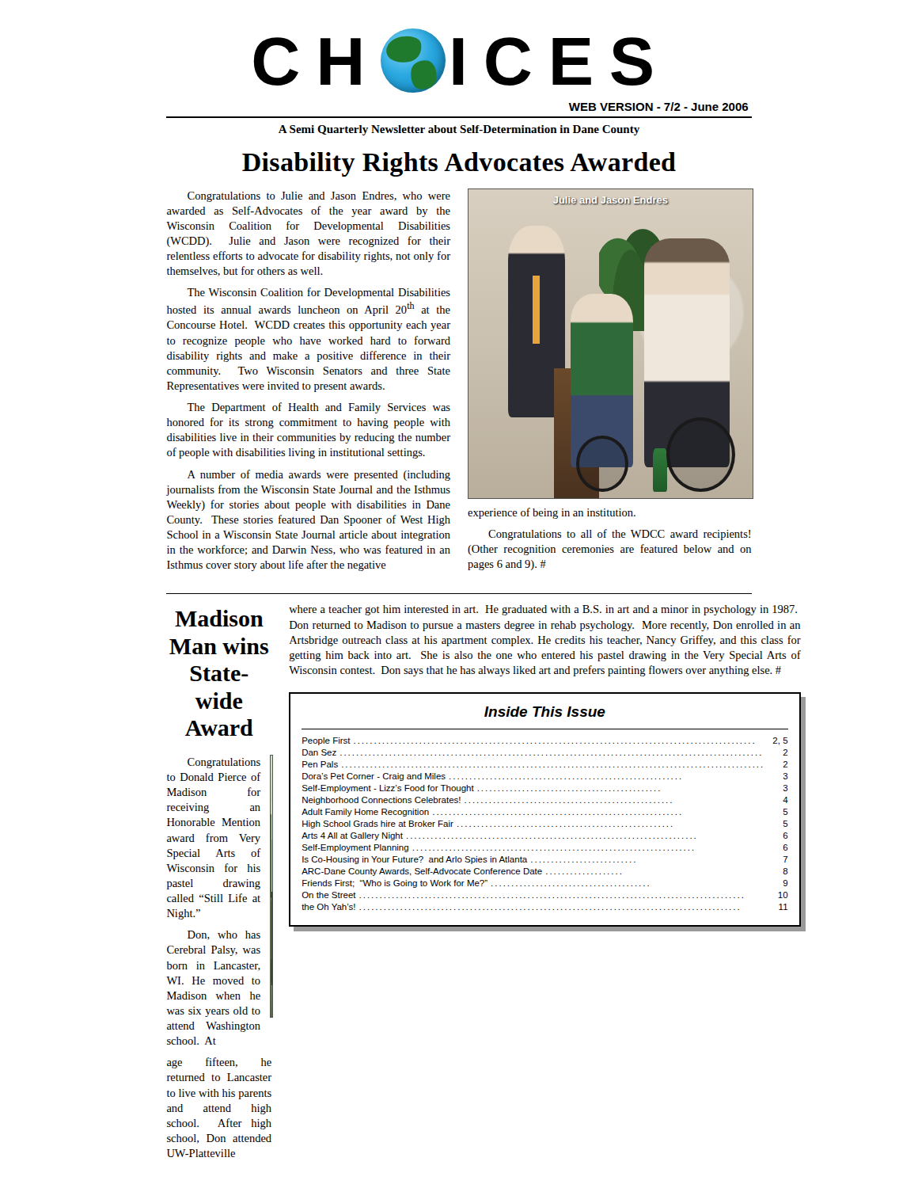CH ICES
WEB VERSION - 7/2 - June 2006
A Semi Quarterly Newsletter about Self-Determination in Dane County
Disability Rights Advocates Awarded
Congratulations to Julie and Jason Endres, who were awarded as Self-Advocates of the year award by the Wisconsin Coalition for Developmental Disabilities (WCDD). Julie and Jason were recognized for their relentless efforts to advocate for disability rights, not only for themselves, but for others as well.
The Wisconsin Coalition for Developmental Disabilities hosted its annual awards luncheon on April 20th at the Concourse Hotel. WCDD creates this opportunity each year to recognize people who have worked hard to forward disability rights and make a positive difference in their community. Two Wisconsin Senators and three State Representatives were invited to present awards.
The Department of Health and Family Services was honored for its strong commitment to having people with disabilities live in their communities by reducing the number of people with disabilities living in institutional settings.
A number of media awards were presented (including journalists from the Wisconsin State Journal and the Isthmus Weekly) for stories about people with disabilities in Dane County. These stories featured Dan Spooner of West High School in a Wisconsin State Journal article about integration in the workforce; and Darwin Ness, who was featured in an Isthmus cover story about life after the negative
Julie and Jason Endres
experience of being in an institution.
Congratulations to all of the WDCC award recipients! (Other recognition ceremonies are featured below and on pages 6 and 9). #
Madison Man wins
State-wide Award
Congratulations to Donald Pierce of Madison for receiving an Honorable Mention award from Very Special Arts of Wisconsin for his pastel drawing called “Still Life at Night.”
Don, who has Cerebral Palsy, was born in Lancaster, WI. He moved to Madison when he was six years old to attend Washington school. At
age fifteen, he returned to Lancaster to live with his parents and attend high school. After high school, Don attended UW-Platteville
where a teacher got him interested in art. He graduated with a B.S. in art and a minor in psychology in 1987. Don returned to Madison to pursue a masters degree in rehab psychology. More recently, Don enrolled in an Artsbridge outreach class at his apartment complex. He credits his teacher, Nancy Griffey, and this class for getting him back into art. She is also the one who entered his pastel drawing in the Very Special Arts of Wisconsin contest. Don says that he has always liked art and prefers painting flowers over anything else. #
Inside This Issue
People First.................................................................................................. 2, 5
Dan Sez....................................................................................................... 2
Pen Pals....................................................................................................... 2
Dora’s Pet Corner - Craig and Miles......................................................... 3
Self-Employment - Lizz’s Food for Thought............................................. 3
Neighborhood Connections Celebrates!................................................... 4
Adult Family Home Recognition............................................................. 5
High School Grads hire at Broker Fair..................................................... 5
Arts 4 All at Gallery Night....................................................................... 6
Self-Employment Planning..................................................................... 6
Is Co-Housing in Your Future? and Arlo Spies in Atlanta.......................... 7
ARC-Dane County Awards, Self-Advocate Conference Date................... 8
Friends First; “Who is Going to Work for Me?”....................................... 9
On the Street.............................................................................................. 10
the Oh Yah’s!............................................................................................. 11